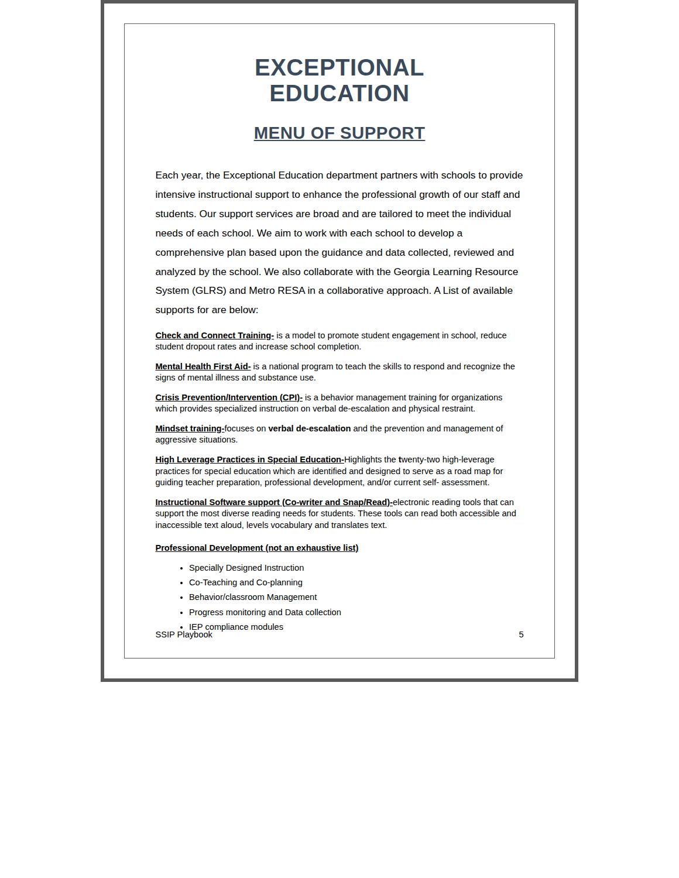EXCEPTIONAL
EDUCATION
MENU OF SUPPORT
Each year, the Exceptional Education department partners with schools to provide intensive instructional support to enhance the professional growth of our staff and students. Our support services are broad and are tailored to meet the individual needs of each school. We aim to work with each school to develop a comprehensive plan based upon the guidance and data collected, reviewed and analyzed by the school. We also collaborate with the Georgia Learning Resource System (GLRS) and Metro RESA in a collaborative approach. A List of available supports for are below:
Check and Connect Training- is a model to promote student engagement in school, reduce student dropout rates and increase school completion.
Mental Health First Aid- is a national program to teach the skills to respond and recognize the signs of mental illness and substance use.
Crisis Prevention/Intervention (CPI)- is a behavior management training for organizations which provides specialized instruction on verbal de-escalation and physical restraint.
Mindset training-focuses on verbal de-escalation and the prevention and management of aggressive situations.
High Leverage Practices in Special Education-Highlights the twenty-two high-leverage practices for special education which are identified and designed to serve as a road map for guiding teacher preparation, professional development, and/or current self- assessment.
Instructional Software support (Co-writer and Snap/Read)-electronic reading tools that can support the most diverse reading needs for students. These tools can read both accessible and inaccessible text aloud, levels vocabulary and translates text.
Professional Development (not an exhaustive list)
Specially Designed Instruction
Co-Teaching and Co-planning
Behavior/classroom Management
Progress monitoring and Data collection
IEP compliance modules
SSIP Playbook 5